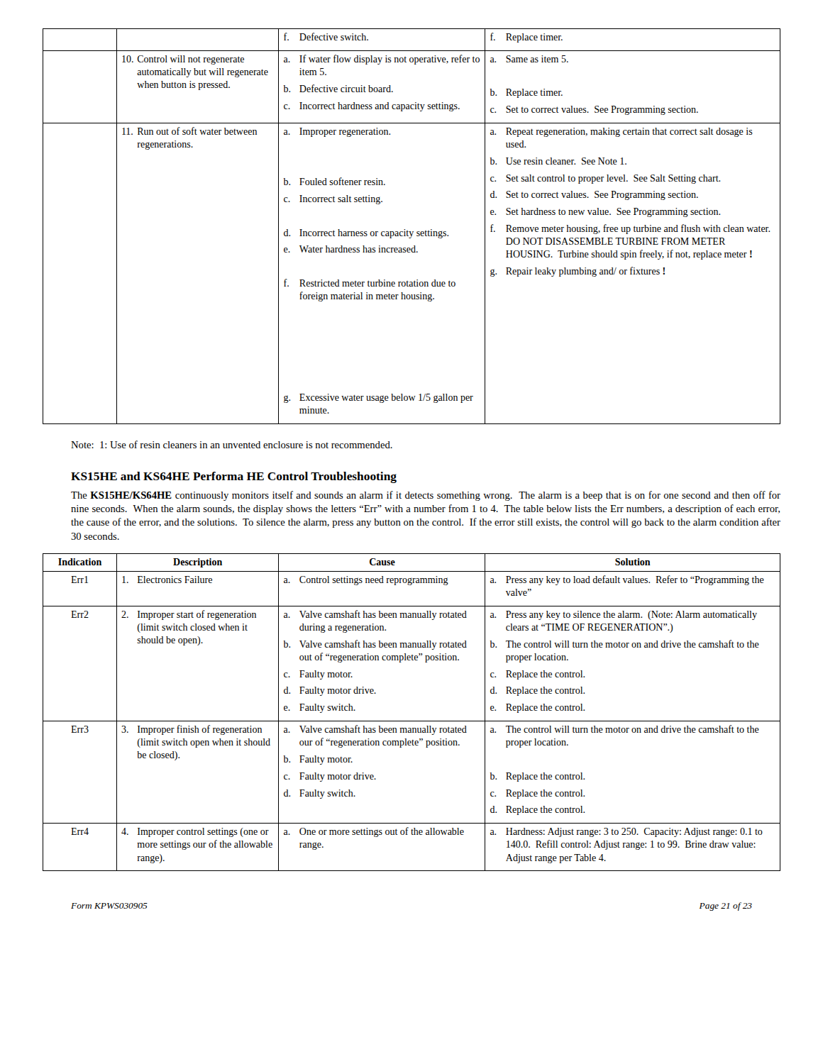| | | f. Defective switch. | f. Replace timer. |
| | 10. Control will not regenerate automatically but will regenerate when button is pressed. | a. If water flow display is not operative, refer to item 5. b. Defective circuit board. c. Incorrect hardness and capacity settings. | a. Same as item 5. b. Replace timer. c. Set to correct values. See Programming section. |
| | 11. Run out of soft water between regenerations. | a. Improper regeneration. b. Fouled softener resin. c. Incorrect salt setting. d. Incorrect harness or capacity settings. e. Water hardness has increased. f. Restricted meter turbine rotation due to foreign material in meter housing. g. Excessive water usage below 1/5 gallon per minute. | a. Repeat regeneration, making certain that correct salt dosage is used. b. Use resin cleaner. See Note 1. c. Set salt control to proper level. See Salt Setting chart. d. Set to correct values. See Programming section. e. Set hardness to new value. See Programming section. f. Remove meter housing, free up turbine and flush with clean water. DO NOT DISASSEMBLE TURBINE FROM METER HOUSING. Turbine should spin freely, if not, replace meter ! g. Repair leaky plumbing and/ or fixtures ! |
Note: 1: Use of resin cleaners in an unvented enclosure is not recommended.
KS15HE and KS64HE Performa HE Control Troubleshooting
The KS15HE/KS64HE continuously monitors itself and sounds an alarm if it detects something wrong. The alarm is a beep that is on for one second and then off for nine seconds. When the alarm sounds, the display shows the letters “Err” with a number from 1 to 4. The table below lists the Err numbers, a description of each error, the cause of the error, and the solutions. To silence the alarm, press any button on the control. If the error still exists, the control will go back to the alarm condition after 30 seconds.
| Indication | Description | Cause | Solution |
| --- | --- | --- | --- |
| Err1 | 1. Electronics Failure | a. Control settings need reprogramming | a. Press any key to load default values. Refer to “Programming the valve” |
| Err2 | 2. Improper start of regeneration (limit switch closed when it should be open). | a. Valve camshaft has been manually rotated during a regeneration. b. Valve camshaft has been manually rotated out of “regeneration complete” position. c. Faulty motor. d. Faulty motor drive. e. Faulty switch. | a. Press any key to silence the alarm. (Note: Alarm automatically clears at “TIME OF REGENERATION”.) b. The control will turn the motor on and drive the camshaft to the proper location. c. Replace the control. d. Replace the control. e. Replace the control. |
| Err3 | 3. Improper finish of regeneration (limit switch open when it should be closed). | a. Valve camshaft has been manually rotated our of “regeneration complete” position. b. Faulty motor. c. Faulty motor drive. d. Faulty switch. | a. The control will turn the motor on and drive the camshaft to the proper location. b. Replace the control. c. Replace the control. d. Replace the control. |
| Err4 | 4. Improper control settings (one or more settings our of the allowable range). | a. One or more settings out of the allowable range. | a. Hardness: Adjust range: 3 to 250. Capacity: Adjust range: 0.1 to 140.0. Refill control: Adjust range: 1 to 99. Brine draw value: Adjust range per Table 4. |
Form KPWS030905 Page 21 of 23